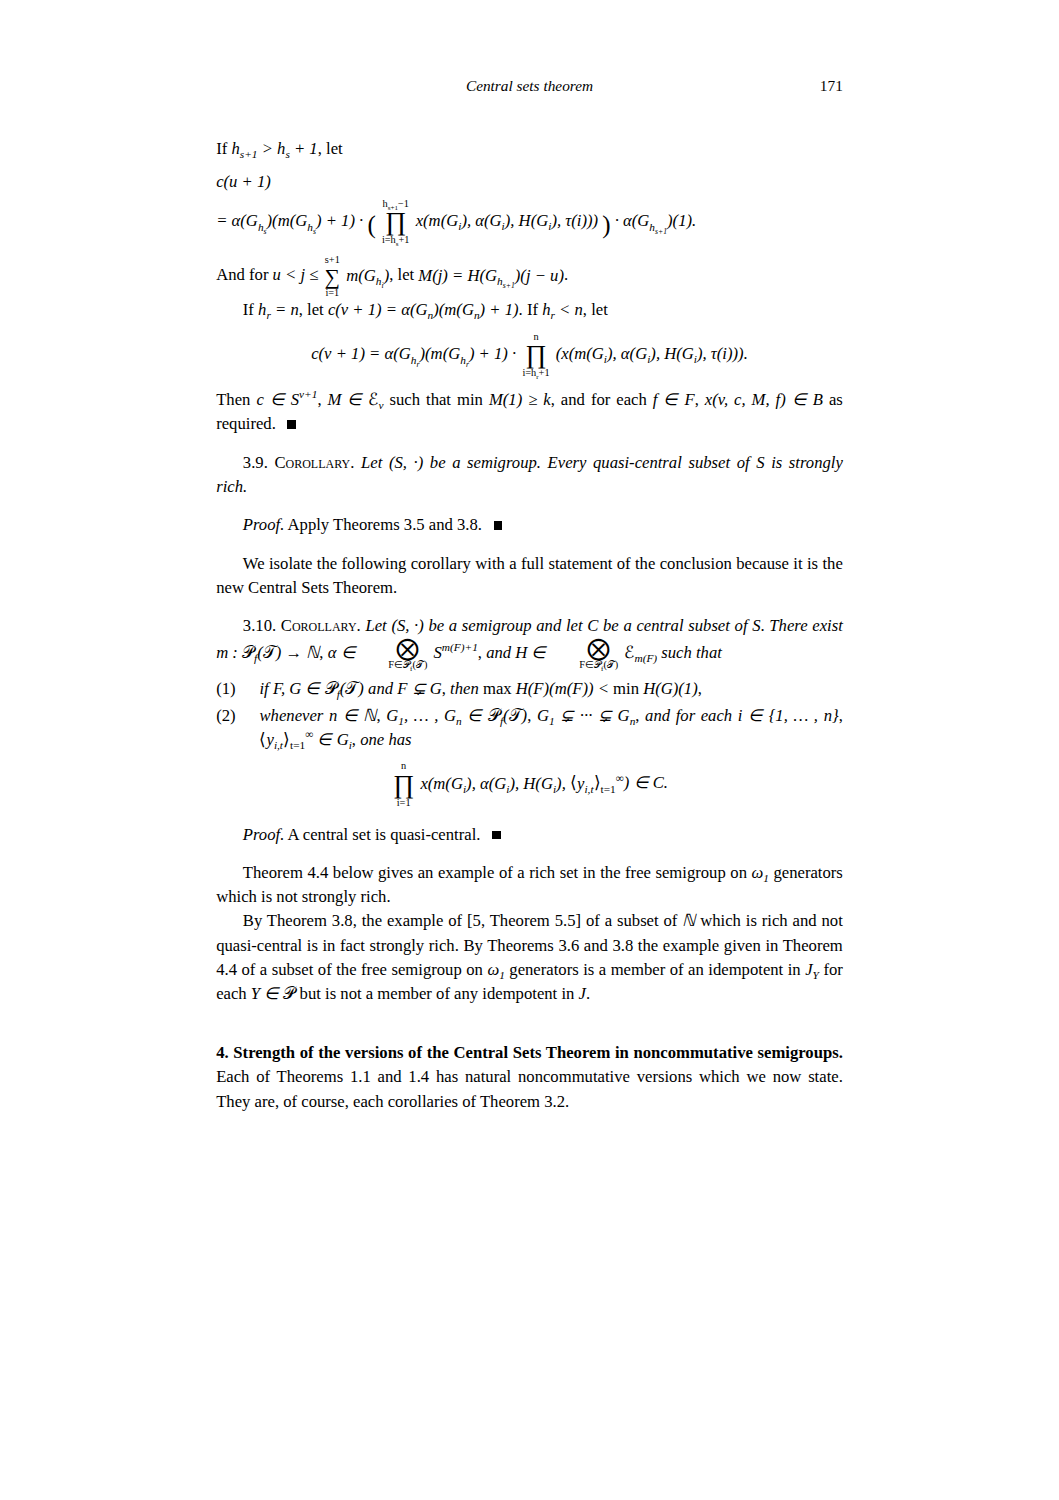Central sets theorem 171
If hs+1 > hs + 1, let
c(u + 1) = α(Ghs)(m(Ghs) + 1) · ( hs+1−1 ∏ i=hs+1 x(m(Gi), α(Gi), H(Gi), τ(i))) ) · α(Ghs+1)(1).
And for u < j ≤ s+1 ∑ i=1 m(Ghi), let M(j) = H(Ghs+1)(j − u).
If hr = n, let c(v + 1) = α(Gn)(m(Gn) + 1). If hr < n, let
c(v + 1) = α(Ghr)(m(Ghr) + 1) · n ∏ i=hr+1 (x(m(Gi), α(Gi), H(Gi), τ(i))).
Then c ∈ Sv+1, M ∈ ℰv such that min M(1) ≥ k, and for each f ∈ F, x(v, c, M, f) ∈ B as required.
3.9. Corollary. Let (S, ·) be a semigroup. Every quasi-central subset of S is strongly rich.
Proof. Apply Theorems 3.5 and 3.8.
We isolate the following corollary with a full statement of the conclusion because it is the new Central Sets Theorem.
3.10. Corollary. Let (S, ·) be a semigroup and let C be a central subset of S. There exist m : 𝒫f(𝒯) → ℕ, α ∈ ⨂ F∈𝒫f(𝒯) Sm(F)+1, and H ∈ ⨂ F∈𝒫f(𝒯) ℰm(F) such that
(1) if F, G ∈ 𝒫f(𝒯) and F ⊊ G, then max H(F)(m(F)) < min H(G)(1),
(2) whenever n ∈ ℕ, G1, … , Gn ∈ 𝒫f(𝒯), G1 ⊊ ··· ⊊ Gn, and for each i ∈ {1, … , n}, ⟨yi,t⟩t=1∞ ∈ Gi, one has
n ∏ i=1 x(m(Gi), α(Gi), H(Gi), ⟨yi,t⟩t=1∞) ∈ C.
Proof. A central set is quasi-central.
Theorem 4.4 below gives an example of a rich set in the free semigroup on ω1 generators which is not strongly rich.
By Theorem 3.8, the example of [5, Theorem 5.5] of a subset of ℕ which is rich and not quasi-central is in fact strongly rich. By Theorems 3.6 and 3.8 the example given in Theorem 4.4 of a subset of the free semigroup on ω1 generators is a member of an idempotent in JY for each Y ∈ 𝒫 but is not a member of any idempotent in J.
4. Strength of the versions of the Central Sets Theorem in noncommutative semigroups. Each of Theorems 1.1 and 1.4 has natural noncommutative versions which we now state. They are, of course, each corollaries of Theorem 3.2.